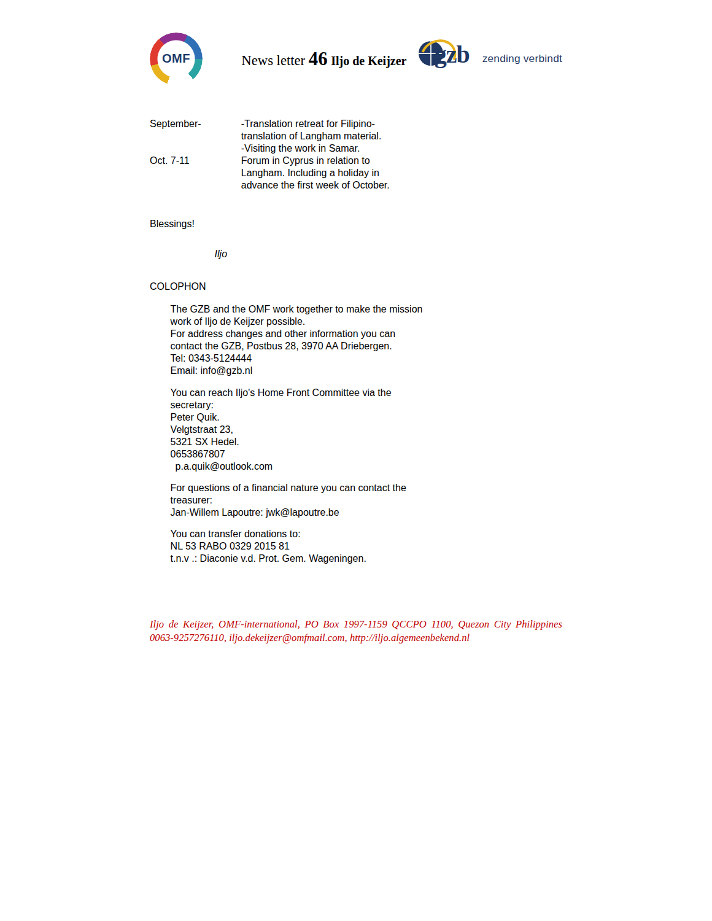OMF
News letter 46 Iljo de Keijzer
gzb
zending verbindt
| September- | -Translation retreat for Filipino- translation of Langham material. -Visiting the work in Samar. |
| Oct. 7-11 | Forum in Cyprus in relation to Langham. Including a holiday in advance the first week of October. |
Blessings!
Iljo
COLOPHON
The GZB and the OMF work together to make the mission work of Iljo de Keijzer possible.
For address changes and other information you can contact the GZB, Postbus 28, 3970 AA Driebergen.
Tel: 0343-5124444
Email: info@gzb.nl
You can reach Iljo's Home Front Committee via the secretary:
Peter Quik.
Velgtstraat 23,
5321 SX Hedel.
0653867807
p.a.quik@outlook.com
For questions of a financial nature you can contact the treasurer:
Jan-Willem Lapoutre: jwk@lapoutre.be
You can transfer donations to:
NL 53 RABO 0329 2015 81
t.n.v .: Diaconie v.d. Prot. Gem. Wageningen.
Iljo de Keijzer, OMF-international, PO Box 1997-1159 QCCPO 1100, Quezon City Philippines 0063-9257276110, iljo.dekeijzer@omfmail.com, http://iljo.algemeenbekend.nl